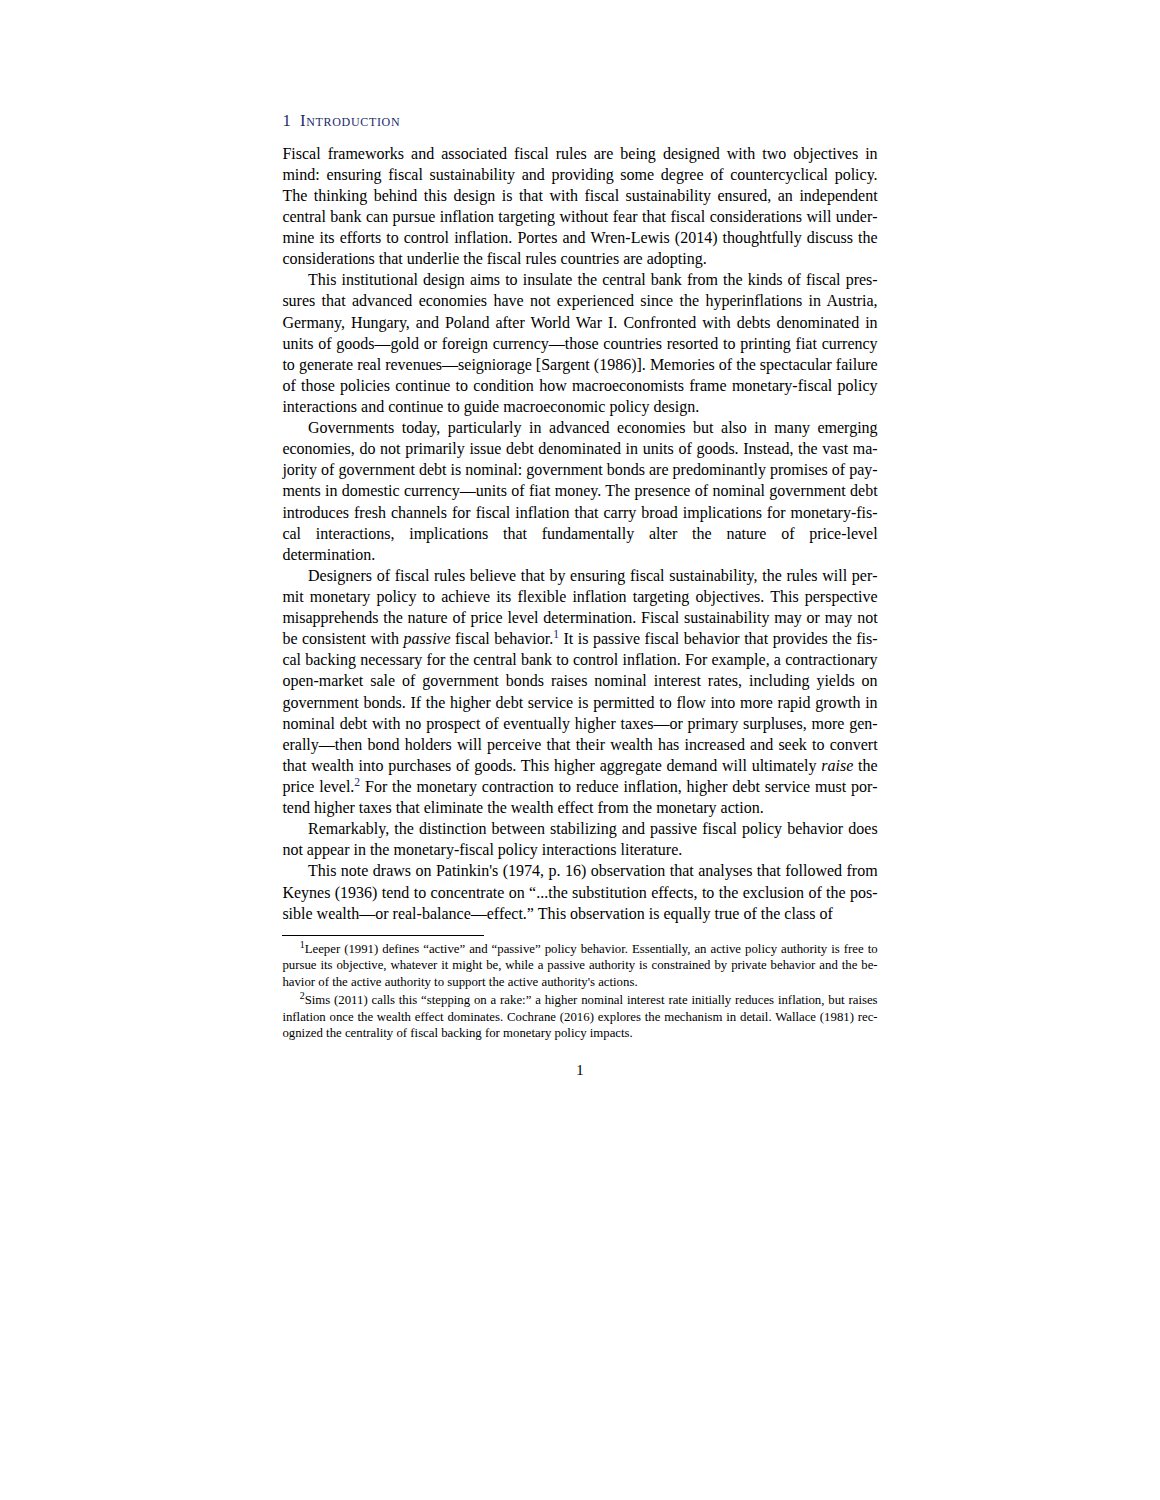1 Introduction
Fiscal frameworks and associated fiscal rules are being designed with two objectives in mind: ensuring fiscal sustainability and providing some degree of countercyclical policy. The thinking behind this design is that with fiscal sustainability ensured, an independent central bank can pursue inflation targeting without fear that fiscal considerations will undermine its efforts to control inflation. Portes and Wren-Lewis (2014) thoughtfully discuss the considerations that underlie the fiscal rules countries are adopting.
This institutional design aims to insulate the central bank from the kinds of fiscal pressures that advanced economies have not experienced since the hyperinflations in Austria, Germany, Hungary, and Poland after World War I. Confronted with debts denominated in units of goods—gold or foreign currency—those countries resorted to printing fiat currency to generate real revenues—seigniorage [Sargent (1986)]. Memories of the spectacular failure of those policies continue to condition how macroeconomists frame monetary-fiscal policy interactions and continue to guide macroeconomic policy design.
Governments today, particularly in advanced economies but also in many emerging economies, do not primarily issue debt denominated in units of goods. Instead, the vast majority of government debt is nominal: government bonds are predominantly promises of payments in domestic currency—units of fiat money. The presence of nominal government debt introduces fresh channels for fiscal inflation that carry broad implications for monetary-fiscal interactions, implications that fundamentally alter the nature of price-level determination.
Designers of fiscal rules believe that by ensuring fiscal sustainability, the rules will permit monetary policy to achieve its flexible inflation targeting objectives. This perspective misapprehends the nature of price level determination. Fiscal sustainability may or may not be consistent with passive fiscal behavior.1 It is passive fiscal behavior that provides the fiscal backing necessary for the central bank to control inflation. For example, a contractionary open-market sale of government bonds raises nominal interest rates, including yields on government bonds. If the higher debt service is permitted to flow into more rapid growth in nominal debt with no prospect of eventually higher taxes—or primary surpluses, more generally—then bond holders will perceive that their wealth has increased and seek to convert that wealth into purchases of goods. This higher aggregate demand will ultimately raise the price level.2 For the monetary contraction to reduce inflation, higher debt service must portend higher taxes that eliminate the wealth effect from the monetary action.
Remarkably, the distinction between stabilizing and passive fiscal policy behavior does not appear in the monetary-fiscal policy interactions literature.
This note draws on Patinkin's (1974, p. 16) observation that analyses that followed from Keynes (1936) tend to concentrate on “...the substitution effects, to the exclusion of the possible wealth—or real-balance—effect.” This observation is equally true of the class of
1Leeper (1991) defines “active” and “passive” policy behavior. Essentially, an active policy authority is free to pursue its objective, whatever it might be, while a passive authority is constrained by private behavior and the behavior of the active authority to support the active authority's actions.
2Sims (2011) calls this “stepping on a rake:” a higher nominal interest rate initially reduces inflation, but raises inflation once the wealth effect dominates. Cochrane (2016) explores the mechanism in detail. Wallace (1981) recognized the centrality of fiscal backing for monetary policy impacts.
1